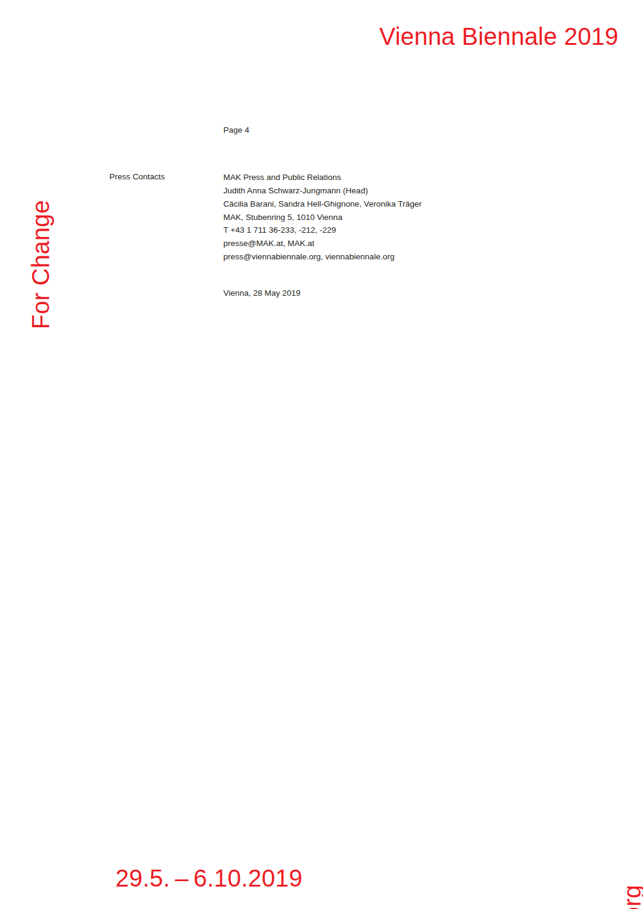Vienna Biennale 2019
For Change
Page 4
Press Contacts
MAK Press and Public Relations
Judith Anna Schwarz-Jungmann (Head)
Cäcilia Barani, Sandra Hell-Ghignone, Veronika Träger
MAK, Stubenring 5, 1010 Vienna
T +43 1 711 36-233, -212, -229
presse@MAK.at, MAK.at
press@viennabiennale.org, viennabiennale.org
Vienna, 28 May 2019
viennabiennale.org
29.5. – 6.10.2019